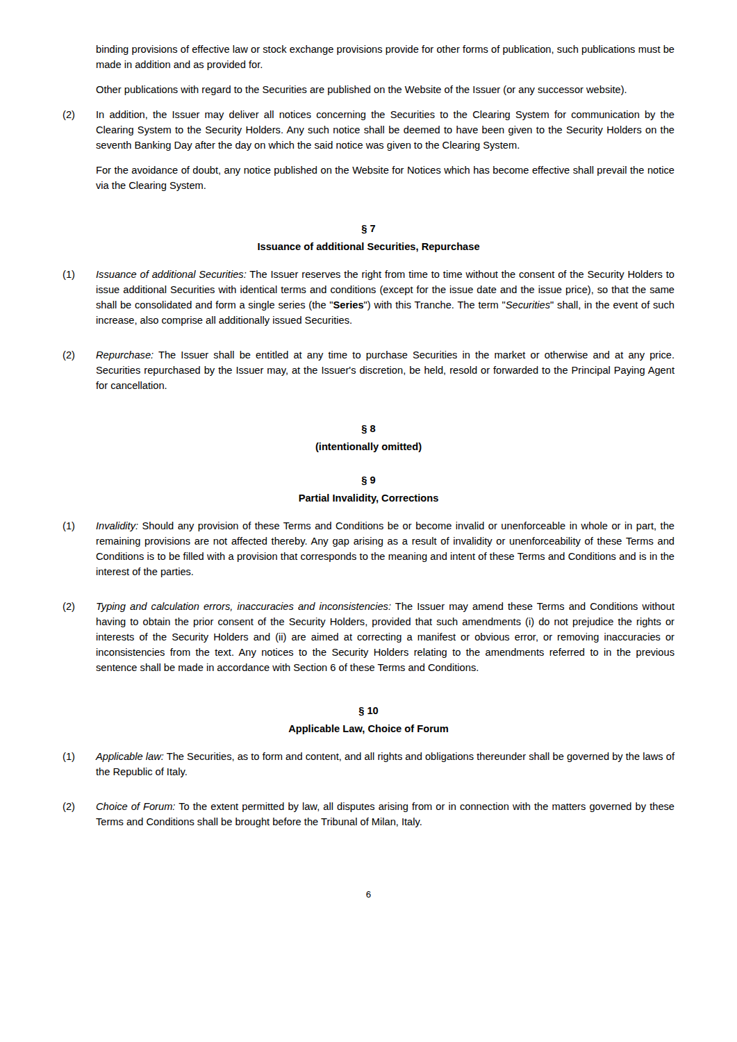binding provisions of effective law or stock exchange provisions provide for other forms of publication, such publications must be made in addition and as provided for.
Other publications with regard to the Securities are published on the Website of the Issuer (or any successor website).
(2)
In addition, the Issuer may deliver all notices concerning the Securities to the Clearing System for communication by the Clearing System to the Security Holders. Any such notice shall be deemed to have been given to the Security Holders on the seventh Banking Day after the day on which the said notice was given to the Clearing System.
For the avoidance of doubt, any notice published on the Website for Notices which has become effective shall prevail the notice via the Clearing System.
§ 7
Issuance of additional Securities, Repurchase
(1)
Issuance of additional Securities: The Issuer reserves the right from time to time without the consent of the Security Holders to issue additional Securities with identical terms and conditions (except for the issue date and the issue price), so that the same shall be consolidated and form a single series (the "Series") with this Tranche. The term "Securities" shall, in the event of such increase, also comprise all additionally issued Securities.
(2)
Repurchase: The Issuer shall be entitled at any time to purchase Securities in the market or otherwise and at any price. Securities repurchased by the Issuer may, at the Issuer's discretion, be held, resold or forwarded to the Principal Paying Agent for cancellation.
§ 8
(intentionally omitted)
§ 9
Partial Invalidity, Corrections
(1)
Invalidity: Should any provision of these Terms and Conditions be or become invalid or unenforceable in whole or in part, the remaining provisions are not affected thereby. Any gap arising as a result of invalidity or unenforceability of these Terms and Conditions is to be filled with a provision that corresponds to the meaning and intent of these Terms and Conditions and is in the interest of the parties.
(2)
Typing and calculation errors, inaccuracies and inconsistencies: The Issuer may amend these Terms and Conditions without having to obtain the prior consent of the Security Holders, provided that such amendments (i) do not prejudice the rights or interests of the Security Holders and (ii) are aimed at correcting a manifest or obvious error, or removing inaccuracies or inconsistencies from the text. Any notices to the Security Holders relating to the amendments referred to in the previous sentence shall be made in accordance with Section 6 of these Terms and Conditions.
§ 10
Applicable Law, Choice of Forum
(1)
Applicable law: The Securities, as to form and content, and all rights and obligations thereunder shall be governed by the laws of the Republic of Italy.
(2)
Choice of Forum: To the extent permitted by law, all disputes arising from or in connection with the matters governed by these Terms and Conditions shall be brought before the Tribunal of Milan, Italy.
6